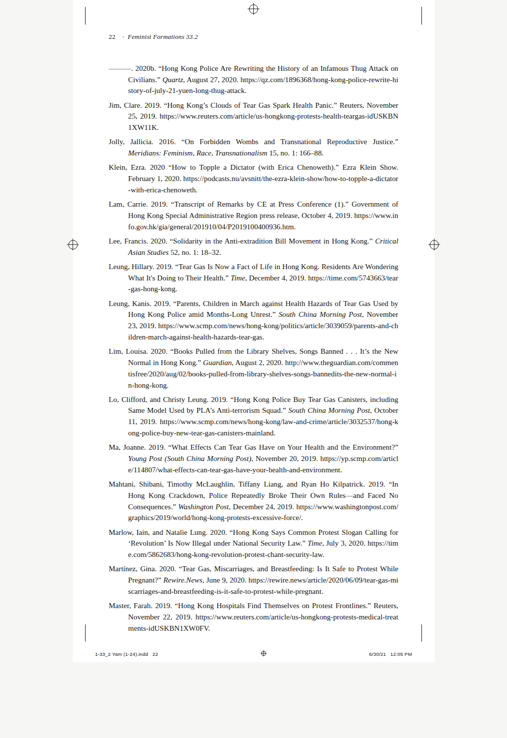22·Feminist Formations 33.2
———. 2020b. “Hong Kong Police Are Rewriting the History of an Infamous Thug Attack on Civilians.” Quartz, August 27, 2020. https://qz.com/1896368/hong-kong-police-rewrite-history-of-july-21-yuen-long-thug-attack.
Jim, Clare. 2019. “Hong Kong’s Clouds of Tear Gas Spark Health Panic.” Reuters, November 25, 2019. https://www.reuters.com/article/us-hongkong-protests-health-teargas-idUSKBN1XW11K.
Jolly, Jallicia. 2016. “On Forbidden Wombs and Transnational Reproductive Justice.” Meridians: Feminism, Race, Transnationalism 15, no. 1: 166–88.
Klein, Ezra. 2020 “How to Topple a Dictator (with Erica Chenoweth).” Ezra Klein Show. February 1, 2020. https://podcasts.nu/avsnitt/the-ezra-klein-show/how-to-topple-a-dictator-with-erica-chenoweth.
Lam, Carrie. 2019. “Transcript of Remarks by CE at Press Conference (1).” Government of Hong Kong Special Administrative Region press release, October 4, 2019. https://www.info.gov.hk/gia/general/201910/04/P2019100400936.htm.
Lee, Francis. 2020. “Solidarity in the Anti-extradition Bill Movement in Hong Kong.” Critical Asian Studies 52, no. 1: 18–32.
Leung, Hillary. 2019. “Tear Gas Is Now a Fact of Life in Hong Kong. Residents Are Wondering What It's Doing to Their Health.” Time, December 4, 2019. https://time.com/5743663/tear-gas-hong-kong.
Leung, Kanis. 2019. “Parents, Children in March against Health Hazards of Tear Gas Used by Hong Kong Police amid Months-Long Unrest.” South China Morning Post, November 23, 2019. https://www.scmp.com/news/hong-kong/politics/article/3039059/parents-and-children-march-against-health-hazards-tear-gas.
Lim, Louisa. 2020. “Books Pulled from the Library Shelves, Songs Banned . . . It’s the New Normal in Hong Kong.” Guardian, August 2, 2020. http://www.theguardian.com/commentisfree/2020/aug/02/books-pulled-from-library-shelves-songs-bannedits-the-new-normal-in-hong-kong.
Lo, Clifford, and Christy Leung. 2019. “Hong Kong Police Buy Tear Gas Canisters, including Same Model Used by PLA’s Anti-terrorism Squad.” South China Morning Post, October 11, 2019. https://www.scmp.com/news/hong-kong/law-and-crime/article/3032537/hong-kong-police-buy-new-tear-gas-canisters-mainland.
Ma, Joanne. 2019. “What Effects Can Tear Gas Have on Your Health and the Environment?” Young Post (South China Morning Post), November 20, 2019. https://yp.scmp.com/article/114807/what-effects-can-tear-gas-have-your-health-and-environment.
Mahtani, Shibani, Timothy McLaughlin, Tiffany Liang, and Ryan Ho Kilpatrick. 2019. “In Hong Kong Crackdown, Police Repeatedly Broke Their Own Rules—and Faced No Consequences.” Washington Post, December 24, 2019. https://www.washingtonpost.com/graphics/2019/world/hong-kong-protests-excessive-force/.
Marlow, Iain, and Natalie Lung. 2020. “Hong Kong Says Common Protest Slogan Calling for ‘Revolution’ Is Now Illegal under National Security Law.” Time, July 3, 2020. https://time.com/5862683/hong-kong-revolution-protest-chant-security-law.
Martínez, Gina. 2020. “Tear Gas, Miscarriages, and Breastfeeding: Is It Safe to Protest While Pregnant?” Rewire.News, June 9, 2020. https://rewire.news/article/2020/06/09/tear-gas-miscarriages-and-breastfeeding-is-it-safe-to-protest-while-pregnant.
Master, Farah. 2019. “Hong Kong Hospitals Find Themselves on Protest Frontlines.” Reuters, November 22, 2019. https://www.reuters.com/article/us-hongkong-protests-medical-treatments-idUSKBN1XW0FV.
1-33_2 Yam (1-24).indd 22 6/30/21 12:05 PM